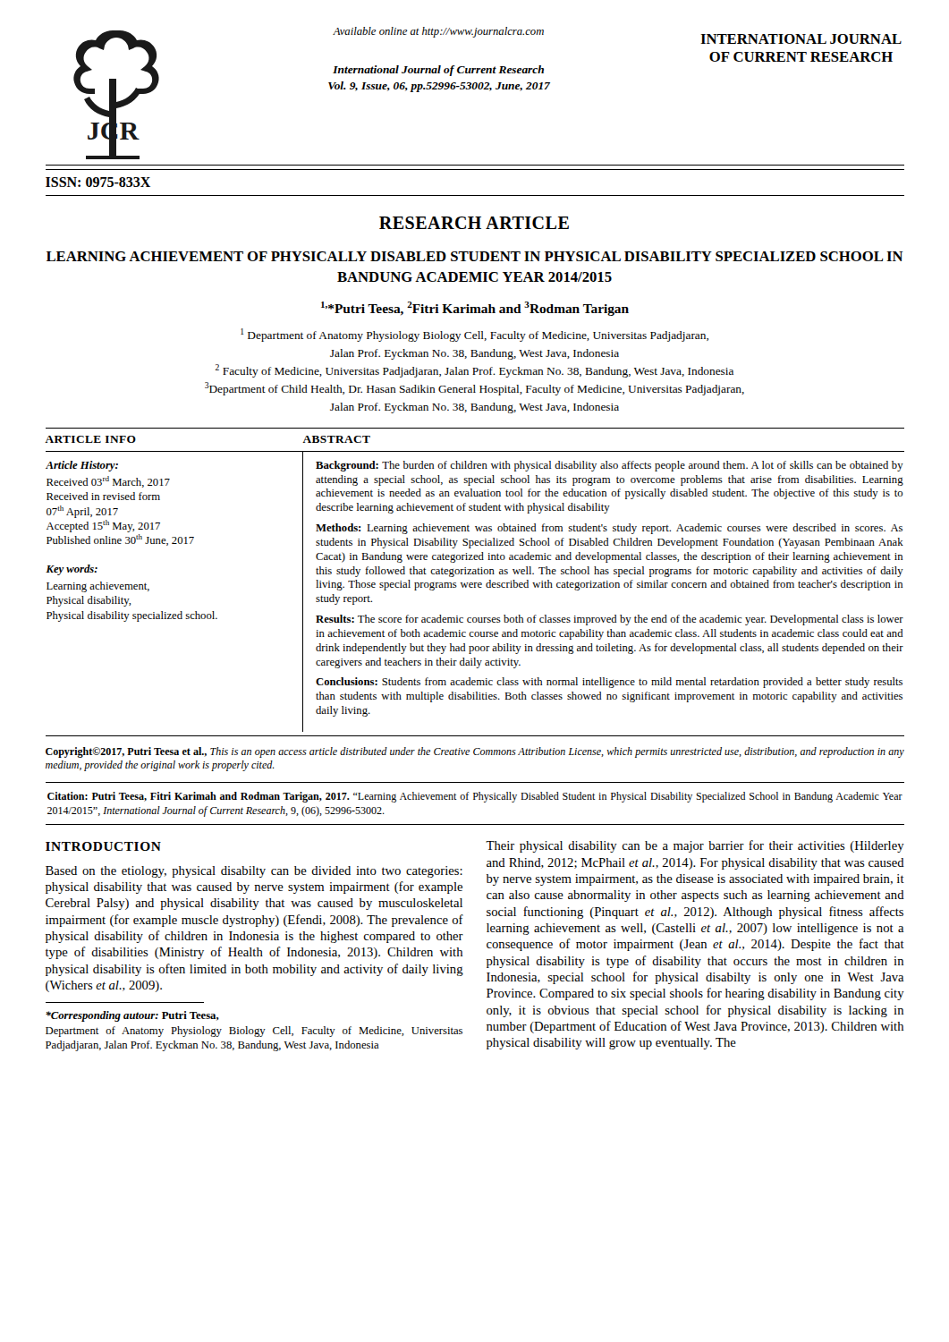JCR
Available online at http://www.journalcra.com
International Journal of Current Research
Vol. 9, Issue, 06, pp.52996-53002, June, 2017
INTERNATIONAL JOURNAL
OF CURRENT RESEARCH
ISSN: 0975-833X
RESEARCH ARTICLE
Learning Achievement of Physically Disabled Student in Physical Disability Specialized School in Bandung Academic Year 2014/2015
1,*Putri Teesa, 2Fitri Karimah and 3Rodman Tarigan
1 Department of Anatomy Physiology Biology Cell, Faculty of Medicine, Universitas Padjadjaran,
Jalan Prof. Eyckman No. 38, Bandung, West Java, Indonesia
2 Faculty of Medicine, Universitas Padjadjaran, Jalan Prof. Eyckman No. 38, Bandung, West Java, Indonesia
3Department of Child Health, Dr. Hasan Sadikin General Hospital, Faculty of Medicine, Universitas Padjadjaran,
Jalan Prof. Eyckman No. 38, Bandung, West Java, Indonesia
| ARTICLE INFO | ABSTRACT |
| --- | --- |
| Article History: Received 03 rd March, 2017 Received in revised form 07 th April, 2017 Accepted 15 th May, 2017 Published online 30 th June, 2017 Key words: Learning achievement, Physical disability, Physical disability specialized school. | Background: The burden of children with physical disability also affects people around them. A lot of skills can be obtained by attending a special school, as special school has its program to overcome problems that arise from disabilities. Learning achievement is needed as an evaluation tool for the education of pysically disabled student. The objective of this study is to describe learning achievement of student with physical disability Methods: Learning achievement was obtained from student's study report. Academic courses were described in scores. As students in Physical Disability Specialized School of Disabled Children Development Foundation (Yayasan Pembinaan Anak Cacat) in Bandung were categorized into academic and developmental classes, the description of their learning achievement in this study followed that categorization as well. The school has special programs for motoric capability and activities of daily living. Those special programs were described with categorization of similar concern and obtained from teacher's description in study report. Results: The score for academic courses both of classes improved by the end of the academic year. Developmental class is lower in achievement of both academic course and motoric capability than academic class. All students in academic class could eat and drink independently but they had poor ability in dressing and toileting. As for developmental class, all students depended on their caregivers and teachers in their daily activity. Conclusions: Students from academic class with normal intelligence to mild mental retardation provided a better study results than students with multiple disabilities. Both classes showed no significant improvement in motoric capability and activities daily living. |
Copyright©2017, Putri Teesa et al., This is an open access article distributed under the Creative Commons Attribution License, which permits unrestricted use, distribution, and reproduction in any medium, provided the original work is properly cited.
Citation: Putri Teesa, Fitri Karimah and Rodman Tarigan, 2017. “Learning Achievement of Physically Disabled Student in Physical Disability Specialized School in Bandung Academic Year 2014/2015”, International Journal of Current Research, 9, (06), 52996-53002.
INTRODUCTION
Based on the etiology, physical disabilty can be divided into two categories: physical disability that was caused by nerve system impairment (for example Cerebral Palsy) and physical disability that was caused by musculoskeletal impairment (for example muscle dystrophy) (Efendi, 2008). The prevalence of physical disability of children in Indonesia is the highest compared to other type of disabilities (Ministry of Health of Indonesia, 2013). Children with physical disability is often limited in both mobility and activity of daily living (Wichers et al., 2009).
*Corresponding autour: Putri Teesa,
Department of Anatomy Physiology Biology Cell, Faculty of Medicine, Universitas Padjadjaran, Jalan Prof. Eyckman No. 38, Bandung, West Java, Indonesia
Their physical disability can be a major barrier for their activities (Hilderley and Rhind, 2012; McPhail et al., 2014). For physical disability that was caused by nerve system impairment, as the disease is associated with impaired brain, it can also cause abnormality in other aspects such as learning achievement and social functioning (Pinquart et al., 2012). Although physical fitness affects learning achievement as well, (Castelli et al., 2007) low intelligence is not a consequence of motor impairment (Jean et al., 2014). Despite the fact that physical disability is type of disability that occurs the most in children in Indonesia, special school for physical disabilty is only one in West Java Province. Compared to six special shools for hearing disability in Bandung city only, it is obvious that special school for physical disability is lacking in number (Department of Education of West Java Province, 2013). Children with physical disability will grow up eventually. The